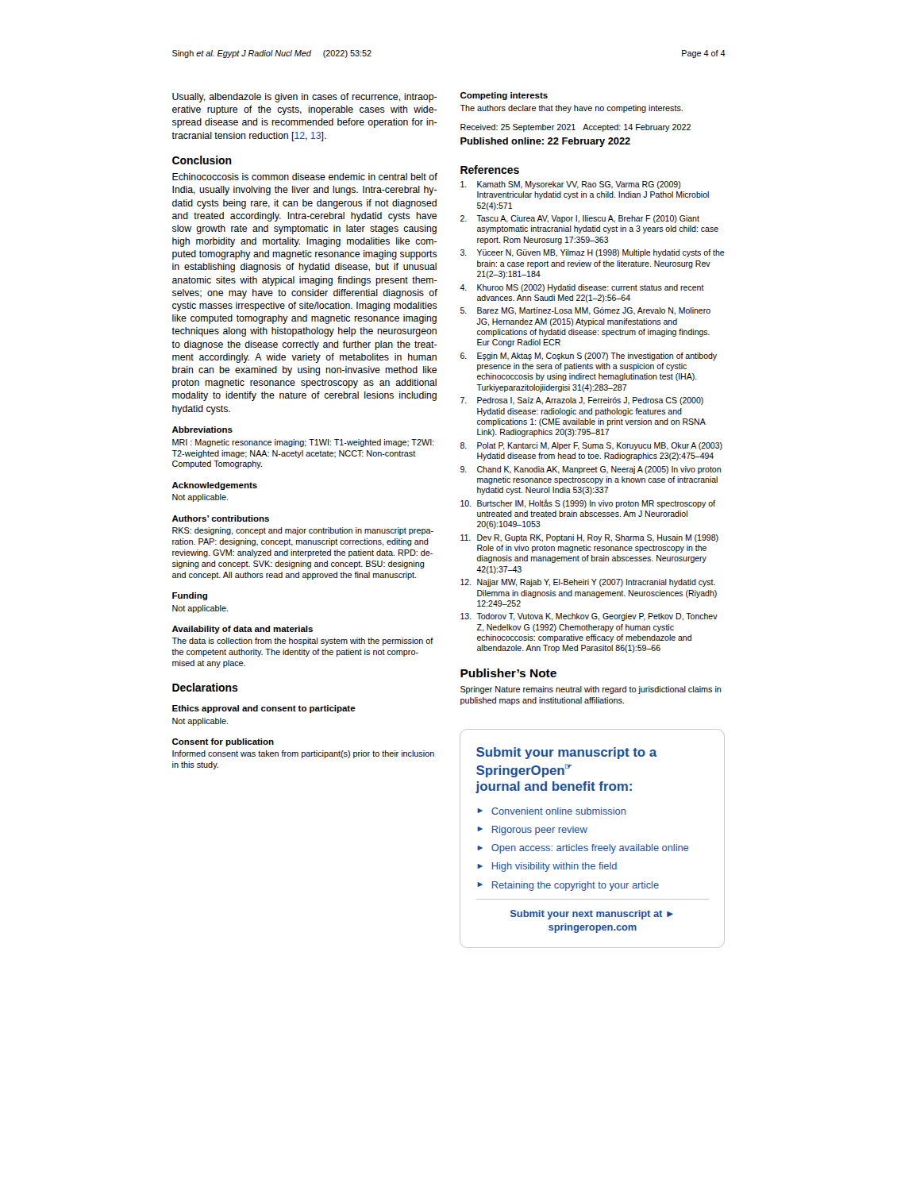Singh et al. Egypt J Radiol Nucl Med (2022) 53:52
Page 4 of 4
Usually, albendazole is given in cases of recurrence, intraoperative rupture of the cysts, inoperable cases with widespread disease and is recommended before operation for intracranial tension reduction [12, 13].
Conclusion
Echinococcosis is common disease endemic in central belt of India, usually involving the liver and lungs. Intra-cerebral hydatid cysts being rare, it can be dangerous if not diagnosed and treated accordingly. Intra-cerebral hydatid cysts have slow growth rate and symptomatic in later stages causing high morbidity and mortality. Imaging modalities like computed tomography and magnetic resonance imaging supports in establishing diagnosis of hydatid disease, but if unusual anatomic sites with atypical imaging findings present themselves; one may have to consider differential diagnosis of cystic masses irrespective of site/location. Imaging modalities like computed tomography and magnetic resonance imaging techniques along with histopathology help the neurosurgeon to diagnose the disease correctly and further plan the treatment accordingly. A wide variety of metabolites in human brain can be examined by using non-invasive method like proton magnetic resonance spectroscopy as an additional modality to identify the nature of cerebral lesions including hydatid cysts.
Abbreviations
MRI : Magnetic resonance imaging; T1WI: T1-weighted image; T2WI: T2-weighted image; NAA: N-acetyl acetate; NCCT: Non-contrast Computed Tomography.
Acknowledgements
Not applicable.
Authors’ contributions
RKS: designing, concept and major contribution in manuscript preparation. PAP: designing, concept, manuscript corrections, editing and reviewing. GVM: analyzed and interpreted the patient data. RPD: designing and concept. SVK: designing and concept. BSU: designing and concept. All authors read and approved the final manuscript.
Funding
Not applicable.
Availability of data and materials
The data is collection from the hospital system with the permission of the competent authority. The identity of the patient is not compromised at any place.
Declarations
Ethics approval and consent to participate
Not applicable.
Consent for publication
Informed consent was taken from participant(s) prior to their inclusion in this study.
Competing interests
The authors declare that they have no competing interests.
Received: 25 September 2021 Accepted: 14 February 2022
Published online: 22 February 2022
References
Kamath SM, Mysorekar VV, Rao SG, Varma RG (2009) Intraventricular hydatid cyst in a child. Indian J Pathol Microbiol 52(4):571
Tascu A, Ciurea AV, Vapor I, Iliescu A, Brehar F (2010) Giant asymptomatic intracranial hydatid cyst in a 3 years old child: case report. Rom Neurosurg 17:359–363
Yüceer N, Güven MB, Yilmaz H (1998) Multiple hydatid cysts of the brain: a case report and review of the literature. Neurosurg Rev 21(2–3):181–184
Khuroo MS (2002) Hydatid disease: current status and recent advances. Ann Saudi Med 22(1–2):56–64
Barez MG, Martínez-Losa MM, Gómez JG, Arevalo N, Molinero JG, Hernandez AM (2015) Atypical manifestations and complications of hydatid disease: spectrum of imaging findings. Eur Congr Radiol ECR
Eşgin M, Aktaş M, Coşkun S (2007) The investigation of antibody presence in the sera of patients with a suspicion of cystic echinococcosis by using indirect hemaglutination test (IHA). Turkiyeparazitolojiidergisi 31(4):283–287
Pedrosa I, Saíz A, Arrazola J, Ferreirós J, Pedrosa CS (2000) Hydatid disease: radiologic and pathologic features and complications 1: (CME available in print version and on RSNA Link). Radiographics 20(3):795–817
Polat P, Kantarci M, Alper F, Suma S, Koruyucu MB, Okur A (2003) Hydatid disease from head to toe. Radiographics 23(2):475–494
Chand K, Kanodia AK, Manpreet G, Neeraj A (2005) In vivo proton magnetic resonance spectroscopy in a known case of intracranial hydatid cyst. Neurol India 53(3):337
Burtscher IM, Holtås S (1999) In vivo proton MR spectroscopy of untreated and treated brain abscesses. Am J Neuroradiol 20(6):1049–1053
Dev R, Gupta RK, Poptani H, Roy R, Sharma S, Husain M (1998) Role of in vivo proton magnetic resonance spectroscopy in the diagnosis and management of brain abscesses. Neurosurgery 42(1):37–43
Najjar MW, Rajab Y, El-Beheiri Y (2007) Intracranial hydatid cyst. Dilemma in diagnosis and management. Neurosciences (Riyadh) 12:249–252
Todorov T, Vutova K, Mechkov G, Georgiev P, Petkov D, Tonchev Z, Nedelkov G (1992) Chemotherapy of human cystic echinococcosis: comparative efficacy of mebendazole and albendazole. Ann Trop Med Parasitol 86(1):59–66
Publisher’s Note
Springer Nature remains neutral with regard to jurisdictional claims in published maps and institutional affiliations.
Submit your manuscript to a SpringerOpen☞
journal and benefit from:
Convenient online submission
Rigorous peer review
Open access: articles freely available online
High visibility within the field
Retaining the copyright to your article
Submit your next manuscript at ► springeropen.com